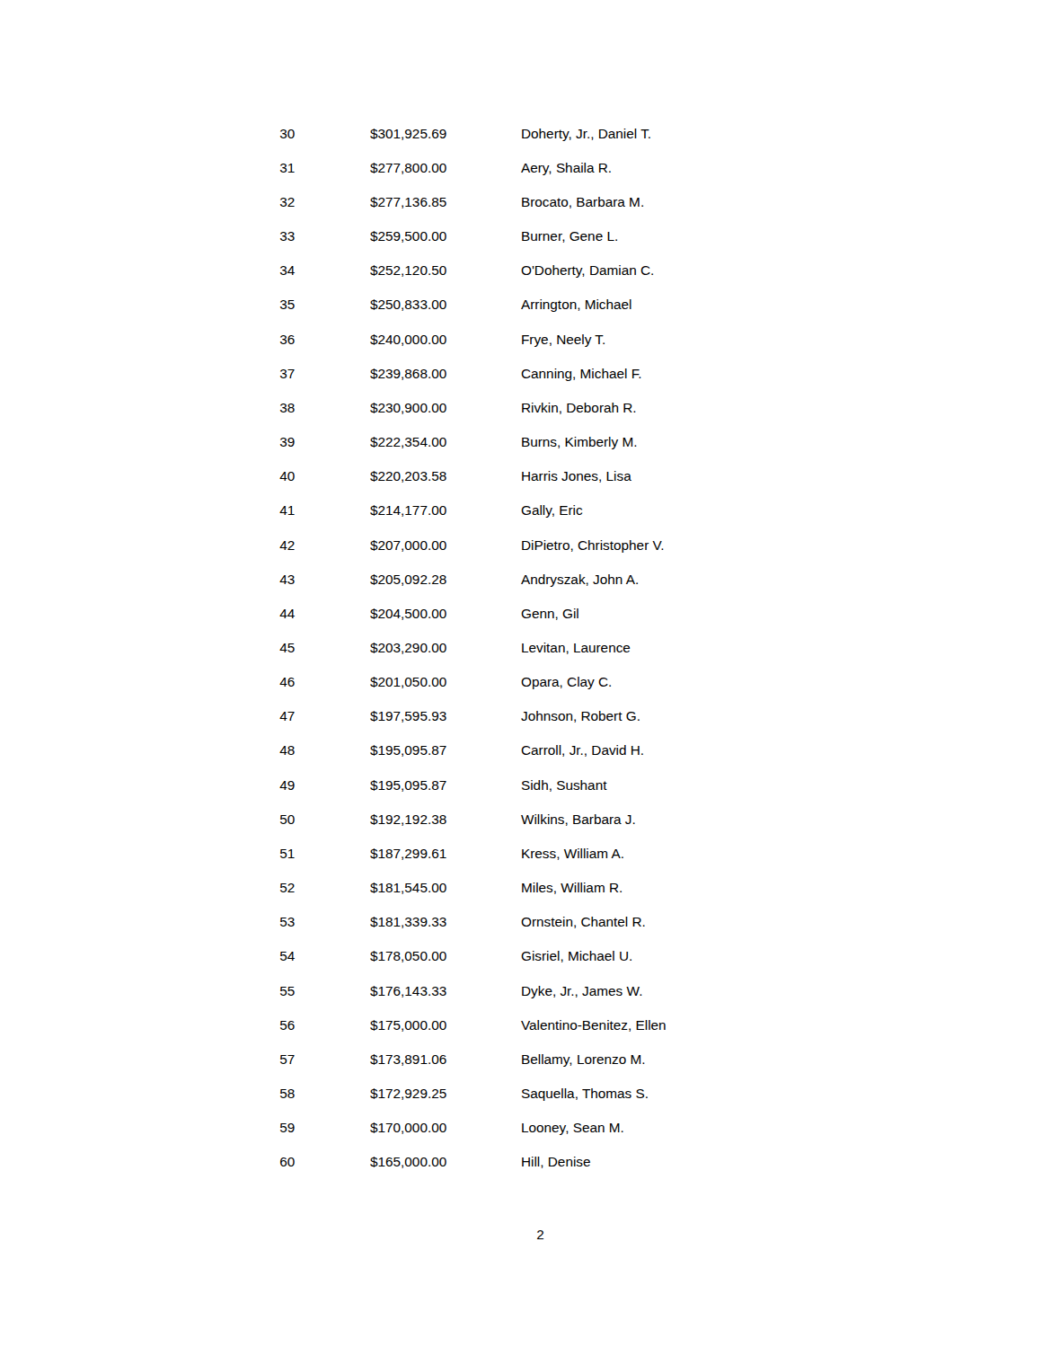| 30 | $301,925.69 | Doherty, Jr., Daniel T. |
| 31 | $277,800.00 | Aery, Shaila R. |
| 32 | $277,136.85 | Brocato, Barbara M. |
| 33 | $259,500.00 | Burner, Gene L. |
| 34 | $252,120.50 | O'Doherty, Damian C. |
| 35 | $250,833.00 | Arrington, Michael |
| 36 | $240,000.00 | Frye, Neely T. |
| 37 | $239,868.00 | Canning, Michael F. |
| 38 | $230,900.00 | Rivkin, Deborah R. |
| 39 | $222,354.00 | Burns, Kimberly M. |
| 40 | $220,203.58 | Harris Jones, Lisa |
| 41 | $214,177.00 | Gally, Eric |
| 42 | $207,000.00 | DiPietro, Christopher V. |
| 43 | $205,092.28 | Andryszak, John A. |
| 44 | $204,500.00 | Genn, Gil |
| 45 | $203,290.00 | Levitan, Laurence |
| 46 | $201,050.00 | Opara, Clay C. |
| 47 | $197,595.93 | Johnson, Robert G. |
| 48 | $195,095.87 | Carroll, Jr., David H. |
| 49 | $195,095.87 | Sidh, Sushant |
| 50 | $192,192.38 | Wilkins, Barbara J. |
| 51 | $187,299.61 | Kress, William A. |
| 52 | $181,545.00 | Miles, William R. |
| 53 | $181,339.33 | Ornstein, Chantel R. |
| 54 | $178,050.00 | Gisriel, Michael U. |
| 55 | $176,143.33 | Dyke, Jr., James W. |
| 56 | $175,000.00 | Valentino-Benitez, Ellen |
| 57 | $173,891.06 | Bellamy, Lorenzo M. |
| 58 | $172,929.25 | Saquella, Thomas S. |
| 59 | $170,000.00 | Looney, Sean M. |
| 60 | $165,000.00 | Hill, Denise |
2